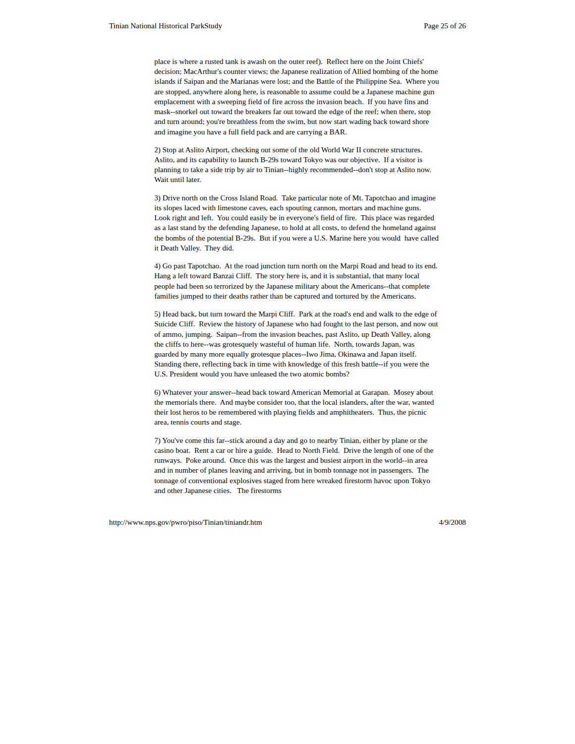Tinian National Historical ParkStudy Page 25 of 26
place is where a rusted tank is awash on the outer reef). Reflect here on the Joint Chiefs' decision; MacArthur's counter views; the Japanese realization of Allied bombing of the home islands if Saipan and the Marianas were lost; and the Battle of the Philippine Sea. Where you are stopped, anywhere along here, is reasonable to assume could be a Japanese machine gun emplacement with a sweeping field of fire across the invasion beach. If you have fins and mask--snorkel out toward the breakers far out toward the edge of the reef; when there, stop and turn around; you're breathless from the swim, but now start wading back toward shore and imagine you have a full field pack and are carrying a BAR.
2) Stop at Aslito Airport, checking out some of the old World War II concrete structures. Aslito, and its capability to launch B-29s toward Tokyo was our objective. If a visitor is planning to take a side trip by air to Tinian--highly recommended--don't stop at Aslito now. Wait until later.
3) Drive north on the Cross Island Road. Take particular note of Mt. Tapotchao and imagine its slopes laced with limestone caves, each spouting cannon, mortars and machine guns. Look right and left. You could easily be in everyone's field of fire. This place was regarded as a last stand by the defending Japanese, to hold at all costs, to defend the homeland against the bombs of the potential B-29s. But if you were a U.S. Marine here you would have called it Death Valley. They did.
4) Go past Tapotchao. At the road junction turn north on the Marpi Road and head to its end. Hang a left toward Banzai Cliff. The story here is, and it is substantial, that many local people had been so terrorized by the Japanese military about the Americans--that complete families jumped to their deaths rather than be captured and tortured by the Americans.
5) Head back, but turn toward the Marpi Cliff. Park at the road's end and walk to the edge of Suicide Cliff. Review the history of Japanese who had fought to the last person, and now out of ammo, jumping. Saipan--from the invasion beaches, past Aslito, up Death Valley, along the cliffs to here--was grotesquely wasteful of human life. North, towards Japan, was guarded by many more equally grotesque places--Iwo Jima, Okinawa and Japan itself. Standing there, reflecting back in time with knowledge of this fresh battle--if you were the U.S. President would you have unleased the two atomic bombs?
6) Whatever your answer--head back toward American Memorial at Garapan. Mosey about the memorials there. And maybe consider too, that the local islanders, after the war, wanted their lost heros to be remembered with playing fields and amphitheaters. Thus, the picnic area, tennis courts and stage.
7) You've come this far--stick around a day and go to nearby Tinian, either by plane or the casino boat. Rent a car or hire a guide. Head to North Field. Drive the length of one of the runways. Poke around. Once this was the largest and busiest airport in the world--in area and in number of planes leaving and arriving, but in bomb tonnage not in passengers. The tonnage of conventional explosives staged from here wreaked firestorm havoc upon Tokyo and other Japanese cities. The firestorms
http://www.nps.gov/pwro/piso/Tinian/tiniandr.htm 4/9/2008